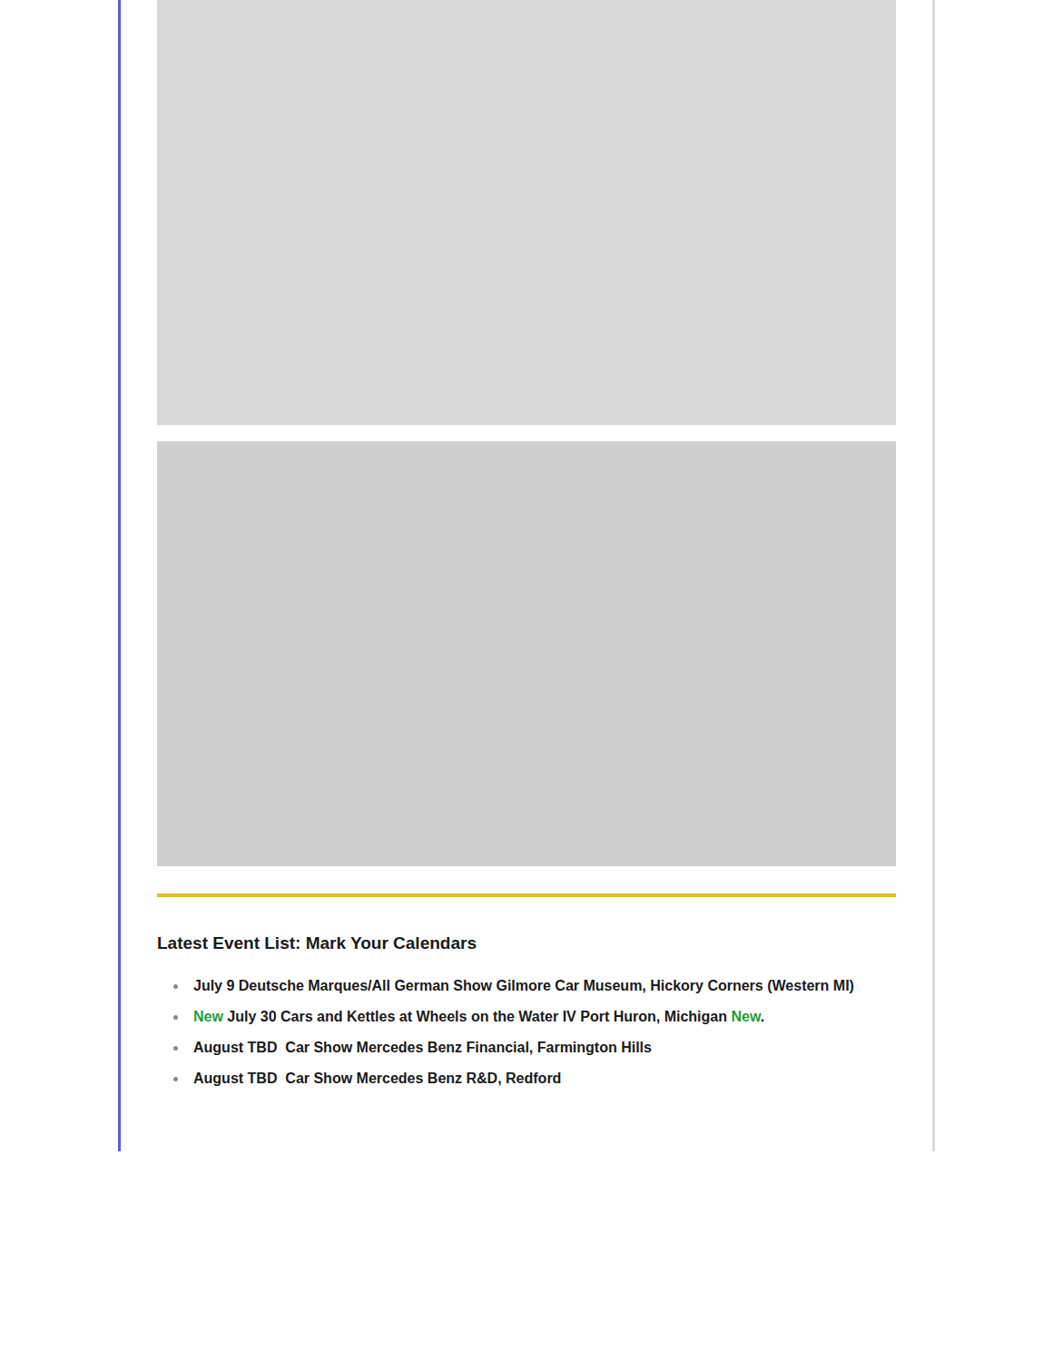Latest Event List: Mark Your Calendars
July 9 Deutsche Marques/All German Show Gilmore Car Museum, Hickory Corners (Western MI)
New July 30 Cars and Kettles at Wheels on the Water IV Port Huron, Michigan New.
August TBD Car Show Mercedes Benz Financial, Farmington Hills
August TBD Car Show Mercedes Benz R&D, Redford